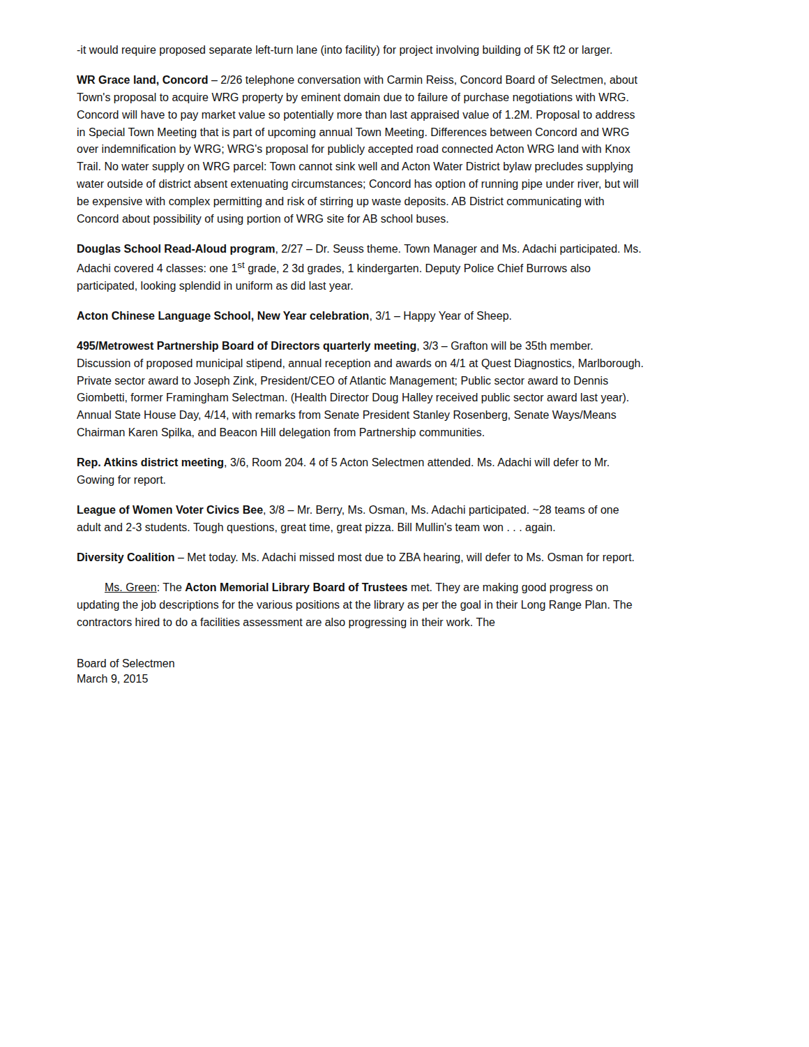-it would require proposed separate left-turn lane (into facility) for project involving building of 5K ft2 or larger.
WR Grace land, Concord – 2/26 telephone conversation with Carmin Reiss, Concord Board of Selectmen, about Town's proposal to acquire WRG property by eminent domain due to failure of purchase negotiations with WRG. Concord will have to pay market value so potentially more than last appraised value of 1.2M. Proposal to address in Special Town Meeting that is part of upcoming annual Town Meeting. Differences between Concord and WRG over indemnification by WRG; WRG's proposal for publicly accepted road connected Acton WRG land with Knox Trail. No water supply on WRG parcel: Town cannot sink well and Acton Water District bylaw precludes supplying water outside of district absent extenuating circumstances; Concord has option of running pipe under river, but will be expensive with complex permitting and risk of stirring up waste deposits. AB District communicating with Concord about possibility of using portion of WRG site for AB school buses.
Douglas School Read-Aloud program, 2/27 – Dr. Seuss theme. Town Manager and Ms. Adachi participated. Ms. Adachi covered 4 classes: one 1st grade, 2 3d grades, 1 kindergarten. Deputy Police Chief Burrows also participated, looking splendid in uniform as did last year.
Acton Chinese Language School, New Year celebration, 3/1 – Happy Year of Sheep.
495/Metrowest Partnership Board of Directors quarterly meeting, 3/3 – Grafton will be 35th member. Discussion of proposed municipal stipend, annual reception and awards on 4/1 at Quest Diagnostics, Marlborough. Private sector award to Joseph Zink, President/CEO of Atlantic Management; Public sector award to Dennis Giombetti, former Framingham Selectman. (Health Director Doug Halley received public sector award last year). Annual State House Day, 4/14, with remarks from Senate President Stanley Rosenberg, Senate Ways/Means Chairman Karen Spilka, and Beacon Hill delegation from Partnership communities.
Rep. Atkins district meeting, 3/6, Room 204. 4 of 5 Acton Selectmen attended. Ms. Adachi will defer to Mr. Gowing for report.
League of Women Voter Civics Bee, 3/8 – Mr. Berry, Ms. Osman, Ms. Adachi participated. ~28 teams of one adult and 2-3 students. Tough questions, great time, great pizza. Bill Mullin's team won . . . again.
Diversity Coalition – Met today. Ms. Adachi missed most due to ZBA hearing, will defer to Ms. Osman for report.
Ms. Green: The Acton Memorial Library Board of Trustees met. They are making good progress on updating the job descriptions for the various positions at the library as per the goal in their Long Range Plan. The contractors hired to do a facilities assessment are also progressing in their work. The
Board of Selectmen
March 9, 2015